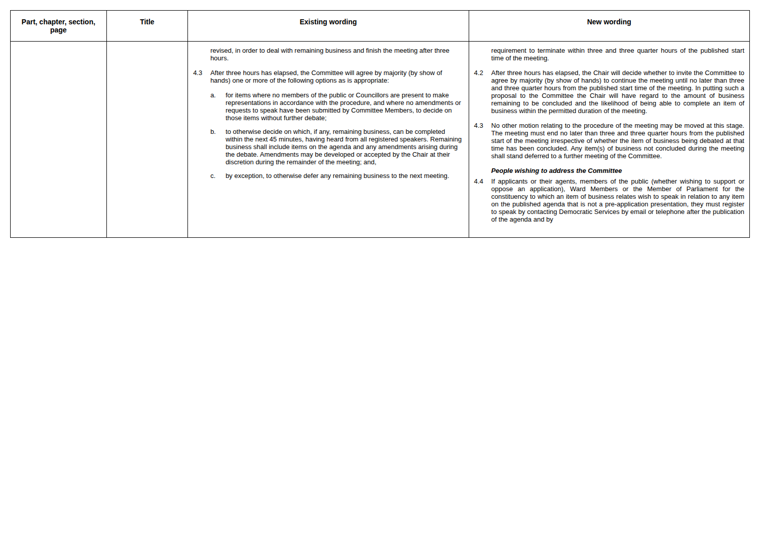| Part, chapter, section, page | Title | Existing wording | New wording |
| --- | --- | --- | --- |
| | | revised, in order to deal with remaining business and finish the meeting after three hours. 4.3 After three hours has elapsed, the Committee will agree by majority (by show of hands) one or more of the following options as is appropriate: a. for items where no members of the public or Councillors are present to make representations in accordance with the procedure, and where no amendments or requests to speak have been submitted by Committee Members, to decide on those items without further debate; b. to otherwise decide on which, if any, remaining business, can be completed within the next 45 minutes, having heard from all registered speakers. Remaining business shall include items on the agenda and any amendments arising during the debate. Amendments may be developed or accepted by the Chair at their discretion during the remainder of the meeting; and, c. by exception, to otherwise defer any remaining business to the next meeting. | requirement to terminate within three and three quarter hours of the published start time of the meeting. 4.2 After three hours has elapsed, the Chair will decide whether to invite the Committee to agree by majority (by show of hands) to continue the meeting until no later than three and three quarter hours from the published start time of the meeting. In putting such a proposal to the Committee the Chair will have regard to the amount of business remaining to be concluded and the likelihood of being able to complete an item of business within the permitted duration of the meeting. 4.3 No other motion relating to the procedure of the meeting may be moved at this stage. The meeting must end no later than three and three quarter hours from the published start of the meeting irrespective of whether the item of business being debated at that time has been concluded. Any item(s) of business not concluded during the meeting shall stand deferred to a further meeting of the Committee. People wishing to address the Committee 4.4 If applicants or their agents, members of the public (whether wishing to support or oppose an application), Ward Members or the Member of Parliament for the constituency to which an item of business relates wish to speak in relation to any item on the published agenda that is not a pre-application presentation, they must register to speak by contacting Democratic Services by email or telephone after the publication of the agenda and by |